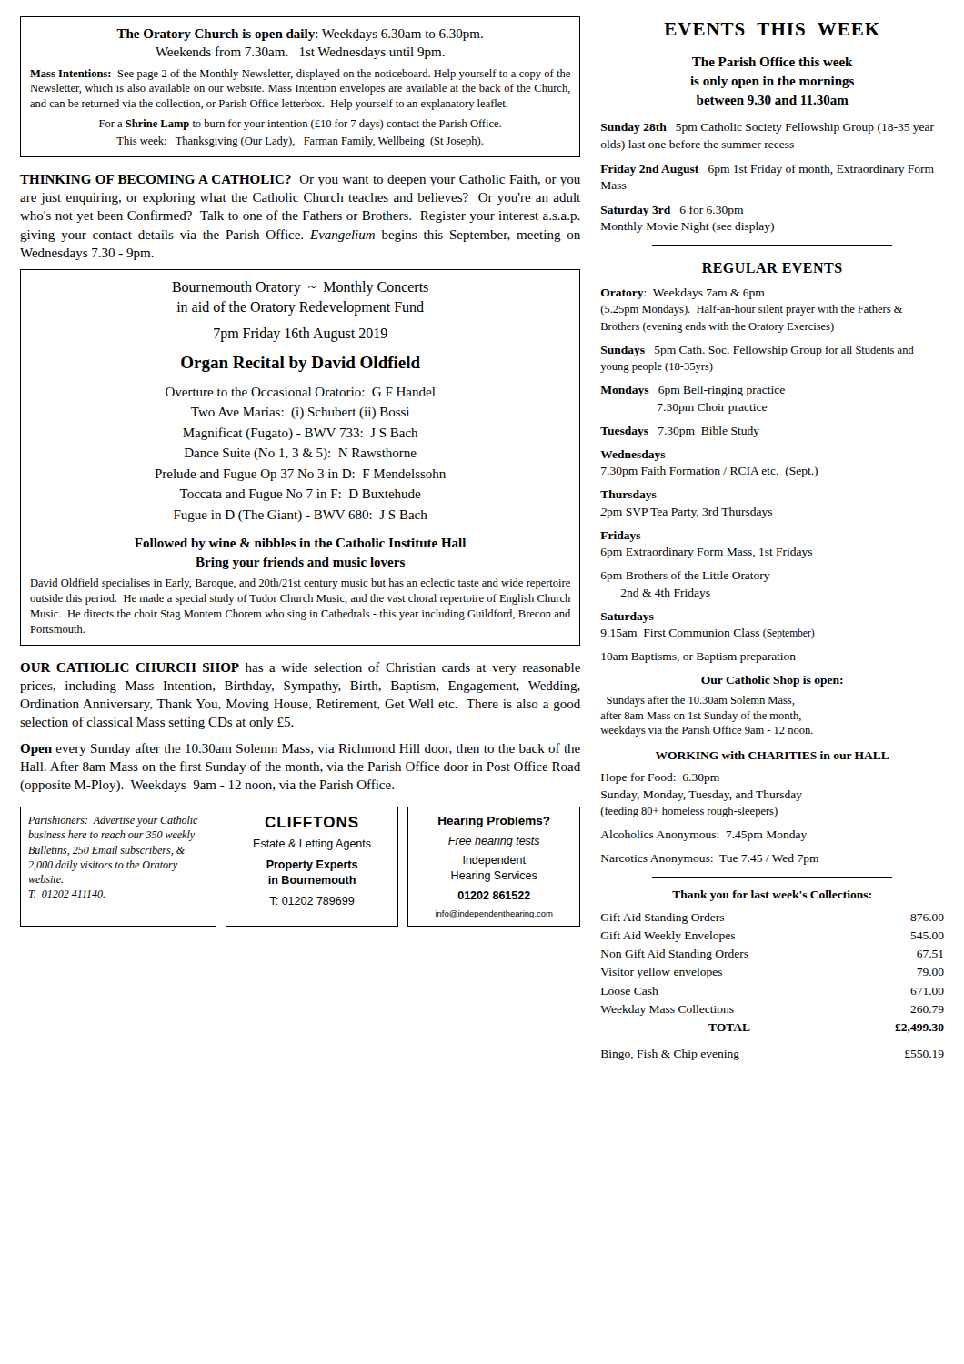The Oratory Church is open daily: Weekdays 6.30am to 6.30pm.
Weekends from 7.30am. 1st Wednesdays until 9pm.
Mass Intentions: See page 2 of the Monthly Newsletter, displayed on the noticeboard. Help yourself to a copy of the Newsletter, which is also available on our website. Mass Intention envelopes are available at the back of the Church, and can be returned via the collection, or Parish Office letterbox. Help yourself to an explanatory leaflet.
For a Shrine Lamp to burn for your intention (£10 for 7 days) contact the Parish Office.
This week: Thanksgiving (Our Lady), Farman Family, Wellbeing (St Joseph).
THINKING OF BECOMING A CATHOLIC? Or you want to deepen your Catholic Faith, or you are just enquiring, or exploring what the Catholic Church teaches and believes? Or you're an adult who's not yet been Confirmed? Talk to one of the Fathers or Brothers. Register your interest a.s.a.p. giving your contact details via the Parish Office. Evangelium begins this September, meeting on Wednesdays 7.30 - 9pm.
Bournemouth Oratory ~ Monthly Concerts
in aid of the Oratory Redevelopment Fund
7pm Friday 16th August 2019
Organ Recital by David Oldfield
Overture to the Occasional Oratorio: G F Handel
Two Ave Marias: (i) Schubert (ii) Bossi
Magnificat (Fugato) - BWV 733: J S Bach
Dance Suite (No 1, 3 & 5): N Rawsthorne
Prelude and Fugue Op 37 No 3 in D: F Mendelssohn
Toccata and Fugue No 7 in F: D Buxtehude
Fugue in D (The Giant) - BWV 680: J S Bach
Followed by wine & nibbles in the Catholic Institute Hall
Bring your friends and music lovers
David Oldfield specialises in Early, Baroque, and 20th/21st century music but has an eclectic taste and wide repertoire outside this period. He made a special study of Tudor Church Music, and the vast choral repertoire of English Church Music. He directs the choir Stag Montem Chorem who sing in Cathedrals - this year including Guildford, Brecon and Portsmouth.
OUR CATHOLIC CHURCH SHOP has a wide selection of Christian cards at very reasonable prices, including Mass Intention, Birthday, Sympathy, Birth, Baptism, Engagement, Wedding, Ordination Anniversary, Thank You, Moving House, Retirement, Get Well etc. There is also a good selection of classical Mass setting CDs at only £5.
Open every Sunday after the 10.30am Solemn Mass, via Richmond Hill door, then to the back of the Hall. After 8am Mass on the first Sunday of the month, via the Parish Office door in Post Office Road (opposite M-Ploy). Weekdays 9am - 12 noon, via the Parish Office.
Parishioners: Advertise your Catholic business here to reach our 350 weekly Bulletins, 250 Email subscribers, & 2,000 daily visitors to the Oratory website.
T. 01202 411140.
CLIFFTONS
Estate & Letting Agents
Property Experts
in Bournemouth
T: 01202 789699
Hearing Problems?
Free hearing tests
Independent
Hearing Services
01202 861522
info@independenthearing.com
EVENTS THIS WEEK
The Parish Office this week
is only open in the mornings
between 9.30 and 11.30am
Sunday 28th 5pm Catholic Society Fellowship Group (18-35 year olds) last one before the summer recess
Friday 2nd August 6pm 1st Friday of month, Extraordinary Form Mass
Saturday 3rd 6 for 6.30pm
Monthly Movie Night (see display)
REGULAR EVENTS
Oratory: Weekdays 7am & 6pm
(5.25pm Mondays). Half-an-hour silent prayer with the Fathers & Brothers (evening ends with the Oratory Exercises)
Sundays 5pm Cath. Soc. Fellowship Group for all Students and young people (18-35yrs)
Mondays 6pm Bell-ringing practice
7.30pm Choir practice
Tuesdays 7.30pm Bible Study
Wednesdays
7.30pm Faith Formation / RCIA etc. (Sept.)
Thursdays
2pm SVP Tea Party, 3rd Thursdays
Fridays
6pm Extraordinary Form Mass, 1st Fridays
6pm Brothers of the Little Oratory
2nd & 4th Fridays
Saturdays
9.15am First Communion Class (September)
10am Baptisms, or Baptism preparation
Our Catholic Shop is open:
Sundays after the 10.30am Solemn Mass,
after 8am Mass on 1st Sunday of the month,
weekdays via the Parish Office 9am - 12 noon.
WORKING with CHARITIES in our HALL
Hope for Food: 6.30pm
Sunday, Monday, Tuesday, and Thursday
(feeding 80+ homeless rough-sleepers)
Alcoholics Anonymous: 7.45pm Monday
Narcotics Anonymous: Tue 7.45 / Wed 7pm
Thank you for last week's Collections:
| Gift Aid Standing Orders | 876.00 |
| Gift Aid Weekly Envelopes | 545.00 |
| Non Gift Aid Standing Orders | 67.51 |
| Visitor yellow envelopes | 79.00 |
| Loose Cash | 671.00 |
| Weekday Mass Collections | 260.79 |
| TOTAL | £2,499.30 |
Bingo, Fish & Chip evening£550.19